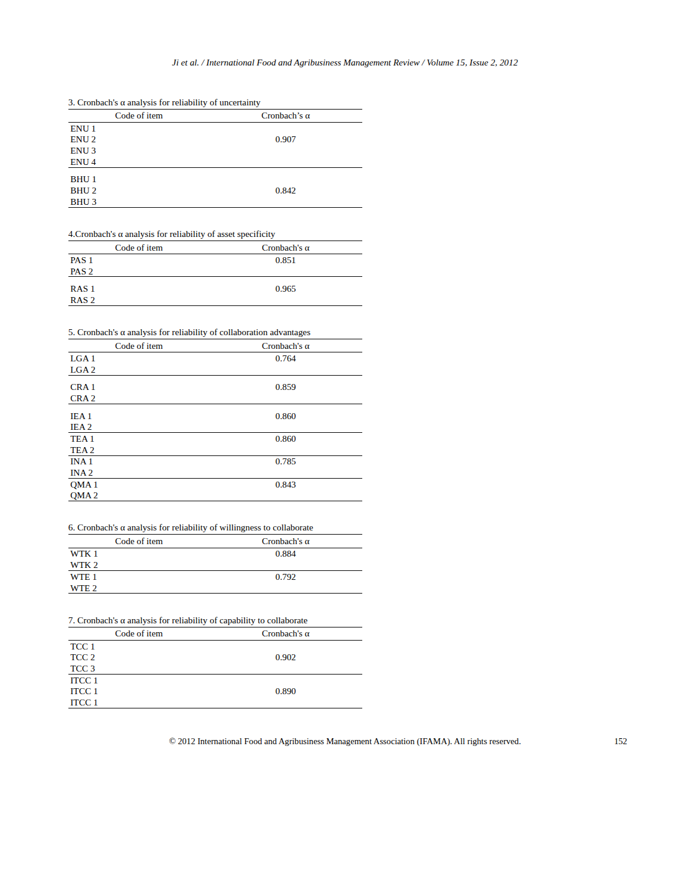Ji et al. / International Food and Agribusiness Management Review / Volume 15, Issue 2, 2012
3. Cronbach's α analysis for reliability of uncertainty
| Code of item | Cronbach’s α |
| --- | --- |
| ENU 1 | |
| ENU 2 | 0.907 |
| ENU 3 | |
| ENU 4 | |
| BHU 1 | |
| BHU 2 | 0.842 |
| BHU 3 | |
4.Cronbach's α analysis for reliability of asset specificity
| Code of item | Cronbach's α |
| --- | --- |
| PAS 1 | 0.851 |
| PAS 2 | |
| RAS 1 | 0.965 |
| RAS 2 | |
5. Cronbach's α analysis for reliability of collaboration advantages
| Code of item | Cronbach's α |
| --- | --- |
| LGA 1 | 0.764 |
| LGA 2 | |
| CRA 1 | 0.859 |
| CRA 2 | |
| IEA 1 | 0.860 |
| IEA 2 | |
| TEA 1 | 0.860 |
| TEA 2 | |
| INA 1 | 0.785 |
| INA 2 | |
| QMA 1 | 0.843 |
| QMA 2 | |
6. Cronbach's α analysis for reliability of willingness to collaborate
| Code of item | Cronbach's α |
| --- | --- |
| WTK 1 | 0.884 |
| WTK 2 | |
| WTE 1 | 0.792 |
| WTE 2 | |
7. Cronbach's α analysis for reliability of capability to collaborate
| Code of item | Cronbach's α |
| --- | --- |
| TCC 1 | |
| TCC 2 | 0.902 |
| TCC 3 | |
| ITCC 1 | |
| ITCC 1 | 0.890 |
| ITCC 1 | |
© 2012 International Food and Agribusiness Management Association (IFAMA). All rights reserved. 152